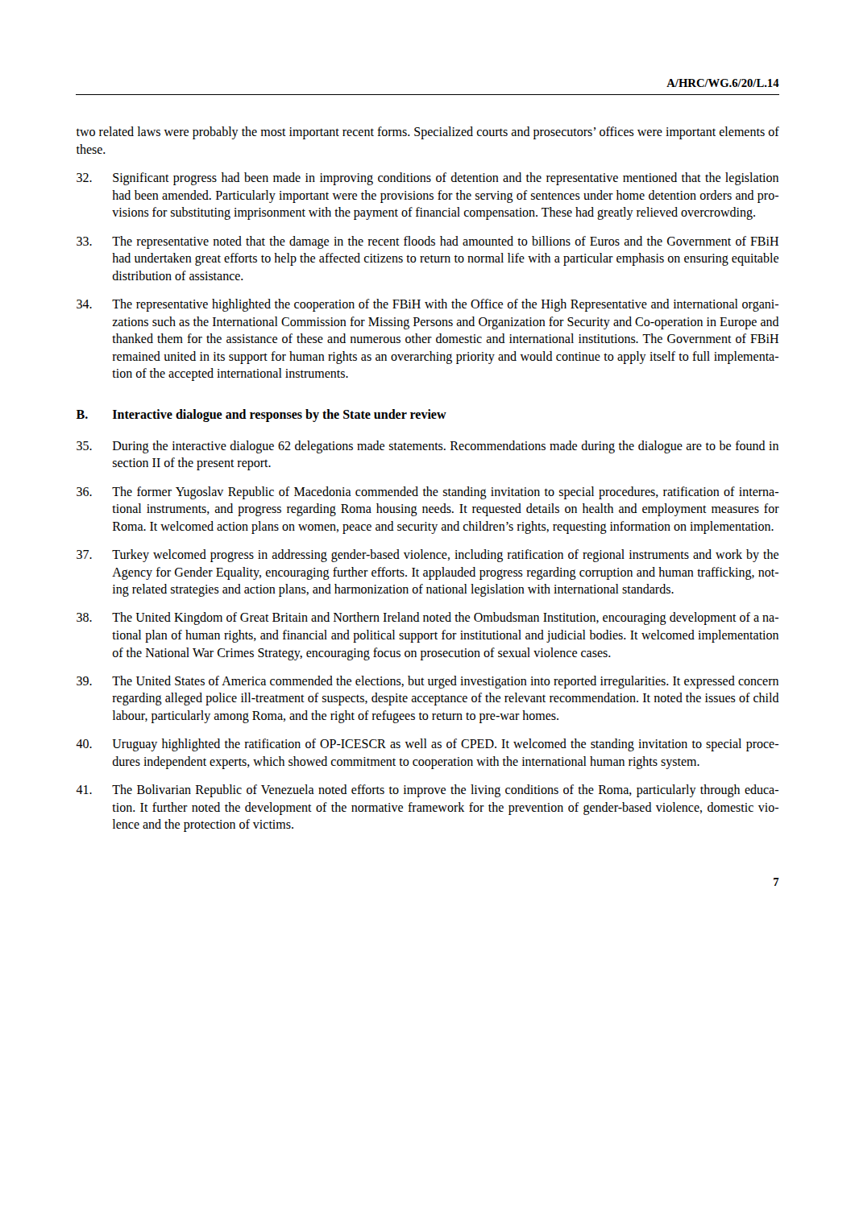A/HRC/WG.6/20/L.14
two related laws were probably the most important recent forms. Specialized courts and prosecutors’ offices were important elements of these.
32.
Significant progress had been made in improving conditions of detention and the representative mentioned that the legislation had been amended. Particularly important were the provisions for the serving of sentences under home detention orders and provisions for substituting imprisonment with the payment of financial compensation. These had greatly relieved overcrowding.
33.
The representative noted that the damage in the recent floods had amounted to billions of Euros and the Government of FBiH had undertaken great efforts to help the affected citizens to return to normal life with a particular emphasis on ensuring equitable distribution of assistance.
34.
The representative highlighted the cooperation of the FBiH with the Office of the High Representative and international organizations such as the International Commission for Missing Persons and Organization for Security and Co-operation in Europe and thanked them for the assistance of these and numerous other domestic and international institutions. The Government of FBiH remained united in its support for human rights as an overarching priority and would continue to apply itself to full implementation of the accepted international instruments.
B. Interactive dialogue and responses by the State under review
35.
During the interactive dialogue 62 delegations made statements. Recommendations made during the dialogue are to be found in section II of the present report.
36.
The former Yugoslav Republic of Macedonia commended the standing invitation to special procedures, ratification of international instruments, and progress regarding Roma housing needs. It requested details on health and employment measures for Roma. It welcomed action plans on women, peace and security and children’s rights, requesting information on implementation.
37.
Turkey welcomed progress in addressing gender-based violence, including ratification of regional instruments and work by the Agency for Gender Equality, encouraging further efforts. It applauded progress regarding corruption and human trafficking, noting related strategies and action plans, and harmonization of national legislation with international standards.
38.
The United Kingdom of Great Britain and Northern Ireland noted the Ombudsman Institution, encouraging development of a national plan of human rights, and financial and political support for institutional and judicial bodies. It welcomed implementation of the National War Crimes Strategy, encouraging focus on prosecution of sexual violence cases.
39.
The United States of America commended the elections, but urged investigation into reported irregularities. It expressed concern regarding alleged police ill-treatment of suspects, despite acceptance of the relevant recommendation. It noted the issues of child labour, particularly among Roma, and the right of refugees to return to pre-war homes.
40.
Uruguay highlighted the ratification of OP-ICESCR as well as of CPED. It welcomed the standing invitation to special procedures independent experts, which showed commitment to cooperation with the international human rights system.
41.
The Bolivarian Republic of Venezuela noted efforts to improve the living conditions of the Roma, particularly through education. It further noted the development of the normative framework for the prevention of gender-based violence, domestic violence and the protection of victims.
7